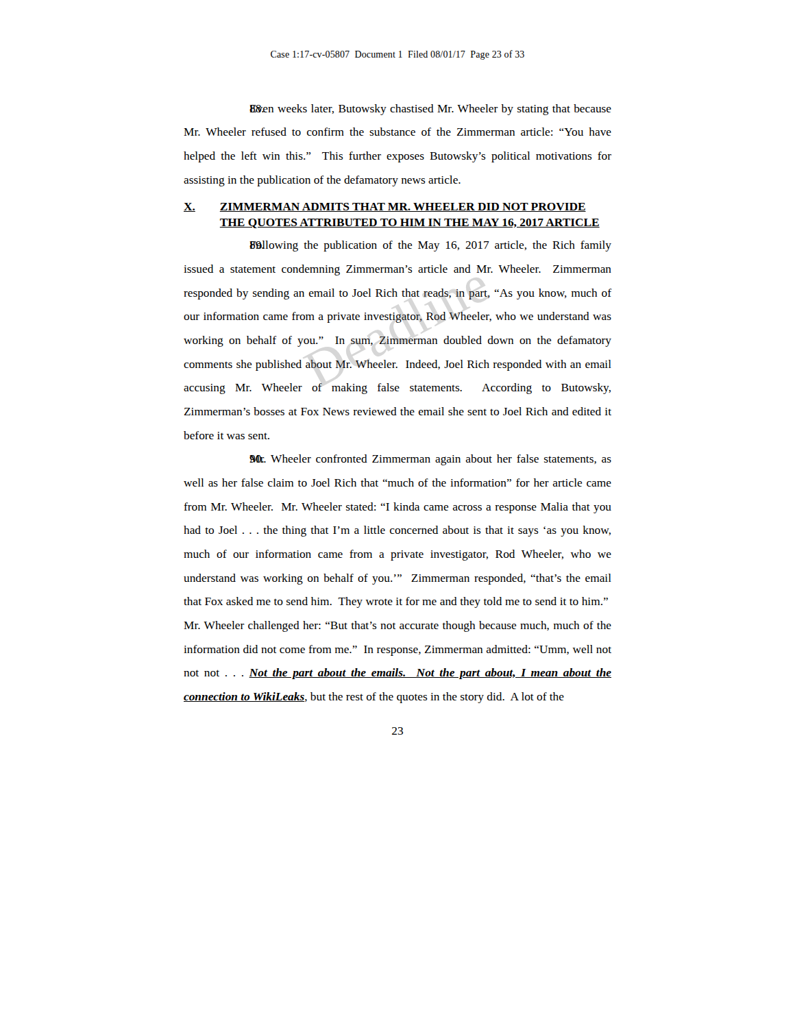Case 1:17-cv-05807 Document 1 Filed 08/01/17 Page 23 of 33
Deadline
88. Even weeks later, Butowsky chastised Mr. Wheeler by stating that because Mr. Wheeler refused to confirm the substance of the Zimmerman article: “You have helped the left win this.” This further exposes Butowsky’s political motivations for assisting in the publication of the defamatory news article.
| X. | ZIMMERMAN ADMITS THAT MR. WHEELER DID NOT PROVIDE THE QUOTES ATTRIBUTED TO HIM IN THE MAY 16, 2017 ARTICLE |
89. Following the publication of the May 16, 2017 article, the Rich family issued a statement condemning Zimmerman’s article and Mr. Wheeler. Zimmerman responded by sending an email to Joel Rich that reads, in part, “As you know, much of our information came from a private investigator, Rod Wheeler, who we understand was working on behalf of you.” In sum, Zimmerman doubled down on the defamatory comments she published about Mr. Wheeler. Indeed, Joel Rich responded with an email accusing Mr. Wheeler of making false statements. According to Butowsky, Zimmerman’s bosses at Fox News reviewed the email she sent to Joel Rich and edited it before it was sent.
90. Mr. Wheeler confronted Zimmerman again about her false statements, as well as her false claim to Joel Rich that “much of the information” for her article came from Mr. Wheeler. Mr. Wheeler stated: “I kinda came across a response Malia that you had to Joel . . . the thing that I’m a little concerned about is that it says ‘as you know, much of our information came from a private investigator, Rod Wheeler, who we understand was working on behalf of you.’” Zimmerman responded, “that’s the email that Fox asked me to send him. They wrote it for me and they told me to send it to him.” Mr. Wheeler challenged her: “But that’s not accurate though because much, much of the information did not come from me.” In response, Zimmerman admitted: “Umm, well not not not . . . Not the part about the emails. Not the part about, I mean about the connection to WikiLeaks, but the rest of the quotes in the story did. A lot of the
23